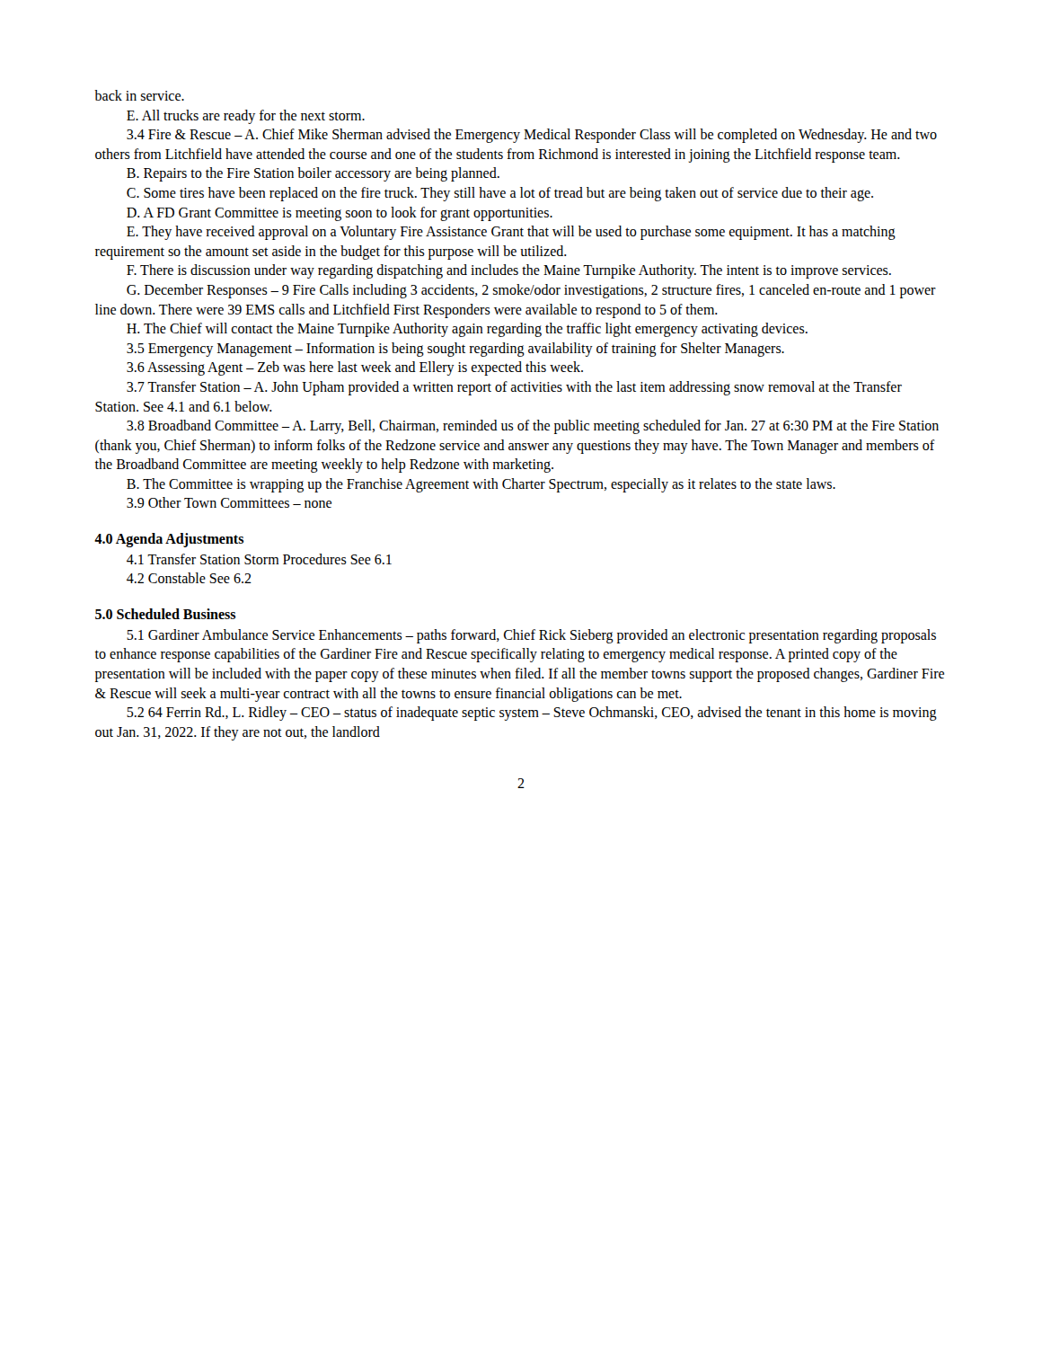back in service.
E. All trucks are ready for the next storm.
3.4 Fire & Rescue – A. Chief Mike Sherman advised the Emergency Medical Responder Class will be completed on Wednesday. He and two others from Litchfield have attended the course and one of the students from Richmond is interested in joining the Litchfield response team.
B. Repairs to the Fire Station boiler accessory are being planned.
C. Some tires have been replaced on the fire truck. They still have a lot of tread but are being taken out of service due to their age.
D. A FD Grant Committee is meeting soon to look for grant opportunities.
E. They have received approval on a Voluntary Fire Assistance Grant that will be used to purchase some equipment. It has a matching requirement so the amount set aside in the budget for this purpose will be utilized.
F. There is discussion under way regarding dispatching and includes the Maine Turnpike Authority. The intent is to improve services.
G. December Responses – 9 Fire Calls including 3 accidents, 2 smoke/odor investigations, 2 structure fires, 1 canceled en-route and 1 power line down. There were 39 EMS calls and Litchfield First Responders were available to respond to 5 of them.
H. The Chief will contact the Maine Turnpike Authority again regarding the traffic light emergency activating devices.
3.5 Emergency Management – Information is being sought regarding availability of training for Shelter Managers.
3.6 Assessing Agent – Zeb was here last week and Ellery is expected this week.
3.7 Transfer Station – A. John Upham provided a written report of activities with the last item addressing snow removal at the Transfer Station. See 4.1 and 6.1 below.
3.8 Broadband Committee – A. Larry, Bell, Chairman, reminded us of the public meeting scheduled for Jan. 27 at 6:30 PM at the Fire Station (thank you, Chief Sherman) to inform folks of the Redzone service and answer any questions they may have. The Town Manager and members of the Broadband Committee are meeting weekly to help Redzone with marketing.
B. The Committee is wrapping up the Franchise Agreement with Charter Spectrum, especially as it relates to the state laws.
3.9 Other Town Committees – none
4.0 Agenda Adjustments
4.1 Transfer Station Storm Procedures See 6.1
4.2 Constable See 6.2
5.0 Scheduled Business
5.1 Gardiner Ambulance Service Enhancements – paths forward, Chief Rick Sieberg provided an electronic presentation regarding proposals to enhance response capabilities of the Gardiner Fire and Rescue specifically relating to emergency medical response. A printed copy of the presentation will be included with the paper copy of these minutes when filed. If all the member towns support the proposed changes, Gardiner Fire & Rescue will seek a multi-year contract with all the towns to ensure financial obligations can be met.
5.2 64 Ferrin Rd., L. Ridley – CEO – status of inadequate septic system – Steve Ochmanski, CEO, advised the tenant in this home is moving out Jan. 31, 2022. If they are not out, the landlord
2